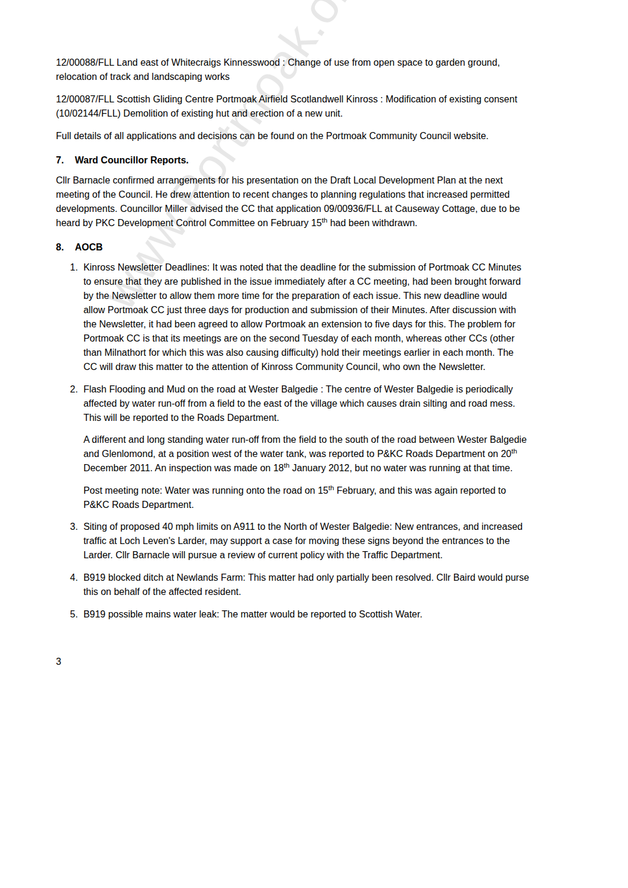www.Portmoak.org
12/00088/FLL Land east of Whitecraigs Kinnesswood : Change of use from open space to garden ground, relocation of track and landscaping works
12/00087/FLL Scottish Gliding Centre Portmoak Airfield Scotlandwell Kinross : Modification of existing consent (10/02144/FLL) Demolition of existing hut and erection of a new unit.
Full details of all applications and decisions can be found on the Portmoak Community Council website.
7. Ward Councillor Reports.
Cllr Barnacle confirmed arrangements for his presentation on the Draft Local Development Plan at the next meeting of the Council. He drew attention to recent changes to planning regulations that increased permitted developments. Councillor Miller advised the CC that application 09/00936/FLL at Causeway Cottage, due to be heard by PKC Development Control Committee on February 15th had been withdrawn.
8. AOCB
Kinross Newsletter Deadlines: It was noted that the deadline for the submission of Portmoak CC Minutes to ensure that they are published in the issue immediately after a CC meeting, had been brought forward by the Newsletter to allow them more time for the preparation of each issue. This new deadline would allow Portmoak CC just three days for production and submission of their Minutes. After discussion with the Newsletter, it had been agreed to allow Portmoak an extension to five days for this. The problem for Portmoak CC is that its meetings are on the second Tuesday of each month, whereas other CCs (other than Milnathort for which this was also causing difficulty) hold their meetings earlier in each month. The CC will draw this matter to the attention of Kinross Community Council, who own the Newsletter.
Flash Flooding and Mud on the road at Wester Balgedie : The centre of Wester Balgedie is periodically affected by water run-off from a field to the east of the village which causes drain silting and road mess. This will be reported to the Roads Department.
A different and long standing water run-off from the field to the south of the road between Wester Balgedie and Glenlomond, at a position west of the water tank, was reported to P&KC Roads Department on 20th December 2011. An inspection was made on 18th January 2012, but no water was running at that time.
Post meeting note: Water was running onto the road on 15th February, and this was again reported to P&KC Roads Department.
Siting of proposed 40 mph limits on A911 to the North of Wester Balgedie: New entrances, and increased traffic at Loch Leven's Larder, may support a case for moving these signs beyond the entrances to the Larder. Cllr Barnacle will pursue a review of current policy with the Traffic Department.
B919 blocked ditch at Newlands Farm: This matter had only partially been resolved. Cllr Baird would purse this on behalf of the affected resident.
B919 possible mains water leak: The matter would be reported to Scottish Water.
3